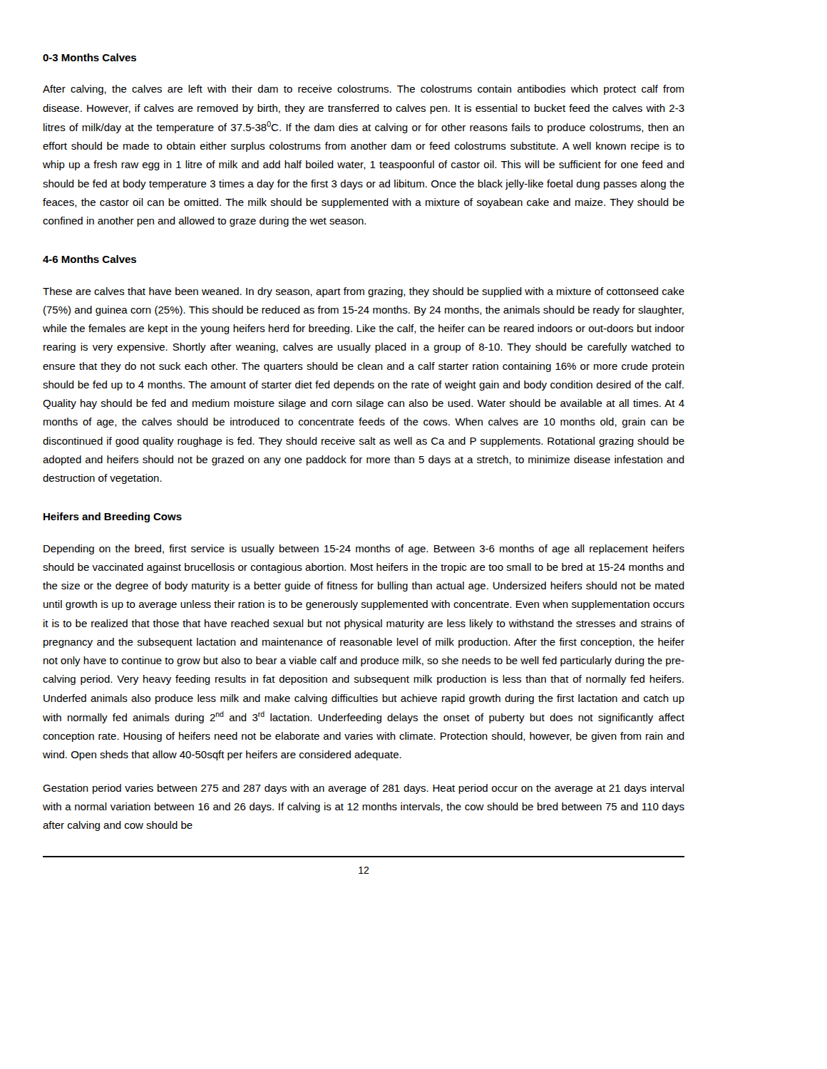0-3 Months Calves
After calving, the calves are left with their dam to receive colostrums. The colostrums contain antibodies which protect calf from disease. However, if calves are removed by birth, they are transferred to calves pen. It is essential to bucket feed the calves with 2-3 litres of milk/day at the temperature of 37.5-380C. If the dam dies at calving or for other reasons fails to produce colostrums, then an effort should be made to obtain either surplus colostrums from another dam or feed colostrums substitute. A well known recipe is to whip up a fresh raw egg in 1 litre of milk and add half boiled water, 1 teaspoonful of castor oil. This will be sufficient for one feed and should be fed at body temperature 3 times a day for the first 3 days or ad libitum. Once the black jelly-like foetal dung passes along the feaces, the castor oil can be omitted. The milk should be supplemented with a mixture of soyabean cake and maize. They should be confined in another pen and allowed to graze during the wet season.
4-6 Months Calves
These are calves that have been weaned. In dry season, apart from grazing, they should be supplied with a mixture of cottonseed cake (75%) and guinea corn (25%). This should be reduced as from 15-24 months. By 24 months, the animals should be ready for slaughter, while the females are kept in the young heifers herd for breeding. Like the calf, the heifer can be reared indoors or out-doors but indoor rearing is very expensive. Shortly after weaning, calves are usually placed in a group of 8-10. They should be carefully watched to ensure that they do not suck each other. The quarters should be clean and a calf starter ration containing 16% or more crude protein should be fed up to 4 months. The amount of starter diet fed depends on the rate of weight gain and body condition desired of the calf. Quality hay should be fed and medium moisture silage and corn silage can also be used. Water should be available at all times. At 4 months of age, the calves should be introduced to concentrate feeds of the cows. When calves are 10 months old, grain can be discontinued if good quality roughage is fed. They should receive salt as well as Ca and P supplements. Rotational grazing should be adopted and heifers should not be grazed on any one paddock for more than 5 days at a stretch, to minimize disease infestation and destruction of vegetation.
Heifers and Breeding Cows
Depending on the breed, first service is usually between 15-24 months of age. Between 3-6 months of age all replacement heifers should be vaccinated against brucellosis or contagious abortion. Most heifers in the tropic are too small to be bred at 15-24 months and the size or the degree of body maturity is a better guide of fitness for bulling than actual age. Undersized heifers should not be mated until growth is up to average unless their ration is to be generously supplemented with concentrate. Even when supplementation occurs it is to be realized that those that have reached sexual but not physical maturity are less likely to withstand the stresses and strains of pregnancy and the subsequent lactation and maintenance of reasonable level of milk production. After the first conception, the heifer not only have to continue to grow but also to bear a viable calf and produce milk, so she needs to be well fed particularly during the pre-calving period. Very heavy feeding results in fat deposition and subsequent milk production is less than that of normally fed heifers. Underfed animals also produce less milk and make calving difficulties but achieve rapid growth during the first lactation and catch up with normally fed animals during 2nd and 3rd lactation. Underfeeding delays the onset of puberty but does not significantly affect conception rate. Housing of heifers need not be elaborate and varies with climate. Protection should, however, be given from rain and wind. Open sheds that allow 40-50sqft per heifers are considered adequate.
Gestation period varies between 275 and 287 days with an average of 281 days. Heat period occur on the average at 21 days interval with a normal variation between 16 and 26 days. If calving is at 12 months intervals, the cow should be bred between 75 and 110 days after calving and cow should be
12